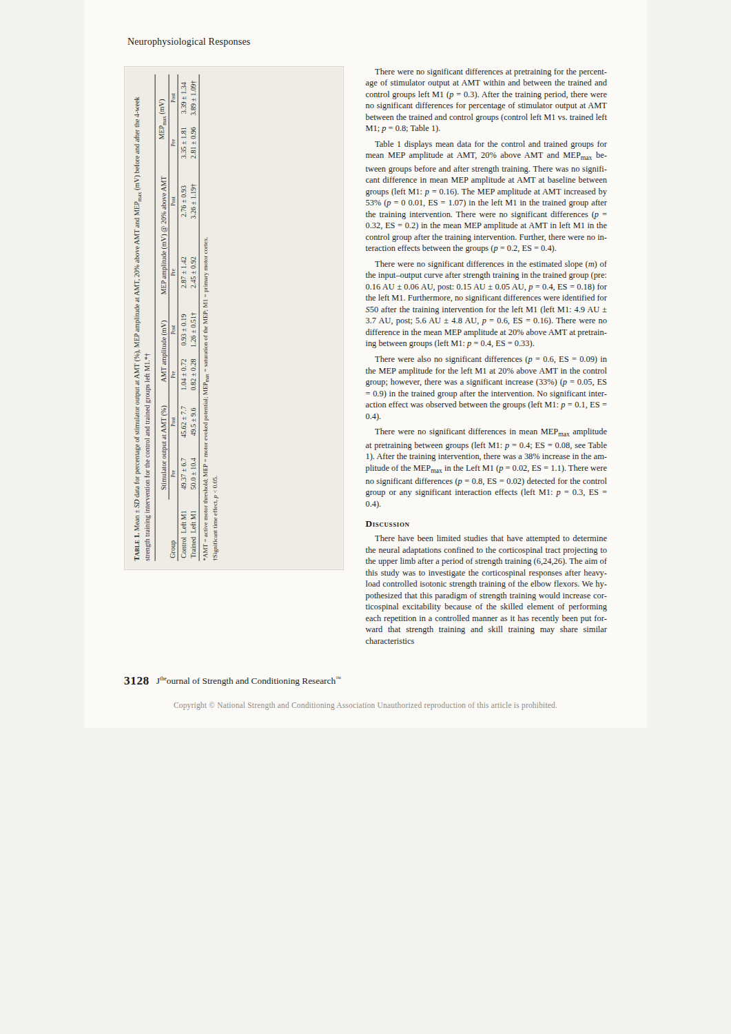Neurophysiological Responses
TABLE 1. Mean ± SD data for percentage of stimulator output at AMT (%), MEP amplitude at AMT, 20% above AMT and MEPmax (mV) before and after the 4-week strength training intervention for the control and trained groups left M1.*†
| Group | Stimulator output at AMT (%) | AMT amplitude (mV) | MEP amplitude (mV) @ 20% above AMT | MEP max (mV) |
| --- | --- | --- | --- | --- |
| Pre | Post | Pre | Post | Pre | Post | Pre | Post |
| Control Left M1 | 49.37 ± 6.7 | 45.62 ± 7.7 | 1.04 ± 0.72 | 0.93 ± 0.19 | 2.87 ± 1.42 | 2.76 ± 0.93 | 3.35 ± 1.81 | 3.39 ± 1.34 |
| Trained Left M1 | 50.0 ± 10.4 | 49.5 ± 9.6 | 0.82 ± 0.28 | 1.26 ± 0.51† | 2.45 ± 0.92 | 3.26 ± 1.19† | 2.81 ± 0.96 | 3.89 ± 1.09† |
*AMT = active motor threshold; MEP = motor evoked potential; MEPmax = saturation of the MEP; M1 = primary motor cortex.
†Significant time effect, p < 0.05.
There were no significant differences at pretraining for the percentage of stimulator output at AMT within and between the trained and control groups left M1 (p = 0.3). After the training period, there were no significant differences for percentage of stimulator output at AMT between the trained and control groups (control left M1 vs. trained left M1; p = 0.8; Table 1).
Table 1 displays mean data for the control and trained groups for mean MEP amplitude at AMT, 20% above AMT and MEPmax between groups before and after strength training. There was no significant difference in mean MEP amplitude at AMT at baseline between groups (left M1: p = 0.16). The MEP amplitude at AMT increased by 53% (p = 0 0.01, ES = 1.07) in the left M1 in the trained group after the training intervention. There were no significant differences (p = 0.32, ES = 0.2) in the mean MEP amplitude at AMT in left M1 in the control group after the training intervention. Further, there were no interaction effects between the groups (p = 0.2, ES = 0.4).
There were no significant differences in the estimated slope (m) of the input–output curve after strength training in the trained group (pre: 0.16 AU ± 0.06 AU, post: 0.15 AU ± 0.05 AU, p = 0.4, ES = 0.18) for the left M1. Furthermore, no significant differences were identified for S50 after the training intervention for the left M1 (left M1: 4.9 AU ± 3.7 AU, post; 5.6 AU ± 4.8 AU, p = 0.6, ES = 0.16). There were no difference in the mean MEP amplitude at 20% above AMT at pretraining between groups (left M1: p = 0.4, ES = 0.33).
There were also no significant differences (p = 0.6, ES = 0.09) in the MEP amplitude for the left M1 at 20% above AMT in the control group; however, there was a significant increase (33%) (p = 0.05, ES = 0.9) in the trained group after the intervention. No significant interaction effect was observed between the groups (left M1: p = 0.1, ES = 0.4).
There were no significant differences in mean MEPmax amplitude at pretraining between groups (left M1: p = 0.4; ES = 0.08, see Table 1). After the training intervention, there was a 38% increase in the amplitude of the MEPmax in the Left M1 (p = 0.02, ES = 1.1). There were no significant differences (p = 0.8, ES = 0.02) detected for the control group or any significant interaction effects (left M1: p = 0.3, ES = 0.4).
Discussion
There have been limited studies that have attempted to determine the neural adaptations confined to the corticospinal tract projecting to the upper limb after a period of strength training (6,24,26). The aim of this study was to investigate the corticospinal responses after heavy-load controlled isotonic strength training of the elbow flexors. We hypothesized that this paradigm of strength training would increase corticospinal excitability because of the skilled element of performing each repetition in a controlled manner as it has recently been put forward that strength training and skill training may share similar characteristics
3128 Jtheournal of Strength and Conditioning Research™
Copyright © National Strength and Conditioning Association Unauthorized reproduction of this article is prohibited.